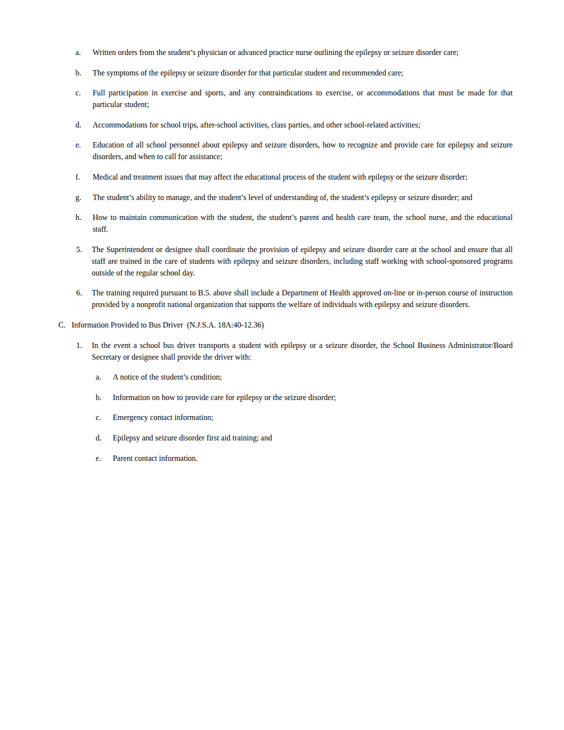a. Written orders from the student’s physician or advanced practice nurse outlining the epilepsy or seizure disorder care;
b. The symptoms of the epilepsy or seizure disorder for that particular student and recommended care;
c. Full participation in exercise and sports, and any contraindications to exercise, or accommodations that must be made for that particular student;
d. Accommodations for school trips, after-school activities, class parties, and other school-related activities;
e. Education of all school personnel about epilepsy and seizure disorders, how to recognize and provide care for epilepsy and seizure disorders, and when to call for assistance;
f. Medical and treatment issues that may affect the educational process of the student with epilepsy or the seizure disorder;
g. The student’s ability to manage, and the student’s level of understanding of, the student’s epilepsy or seizure disorder; and
h. How to maintain communication with the student, the student’s parent and health care team, the school nurse, and the educational staff.
5. The Superintendent or designee shall coordinate the provision of epilepsy and seizure disorder care at the school and ensure that all staff are trained in the care of students with epilepsy and seizure disorders, including staff working with school-sponsored programs outside of the regular school day.
6. The training required pursuant to B.5. above shall include a Department of Health approved on-line or in-person course of instruction provided by a nonprofit national organization that supports the welfare of individuals with epilepsy and seizure disorders.
C. Information Provided to Bus Driver (N.J.S.A. 18A:40-12.36)
1. In the event a school bus driver transports a student with epilepsy or a seizure disorder, the School Business Administrator/Board Secretary or designee shall provide the driver with:
a. A notice of the student’s condition;
b. Information on how to provide care for epilepsy or the seizure disorder;
c. Emergency contact information;
d. Epilepsy and seizure disorder first aid training; and
e. Parent contact information.